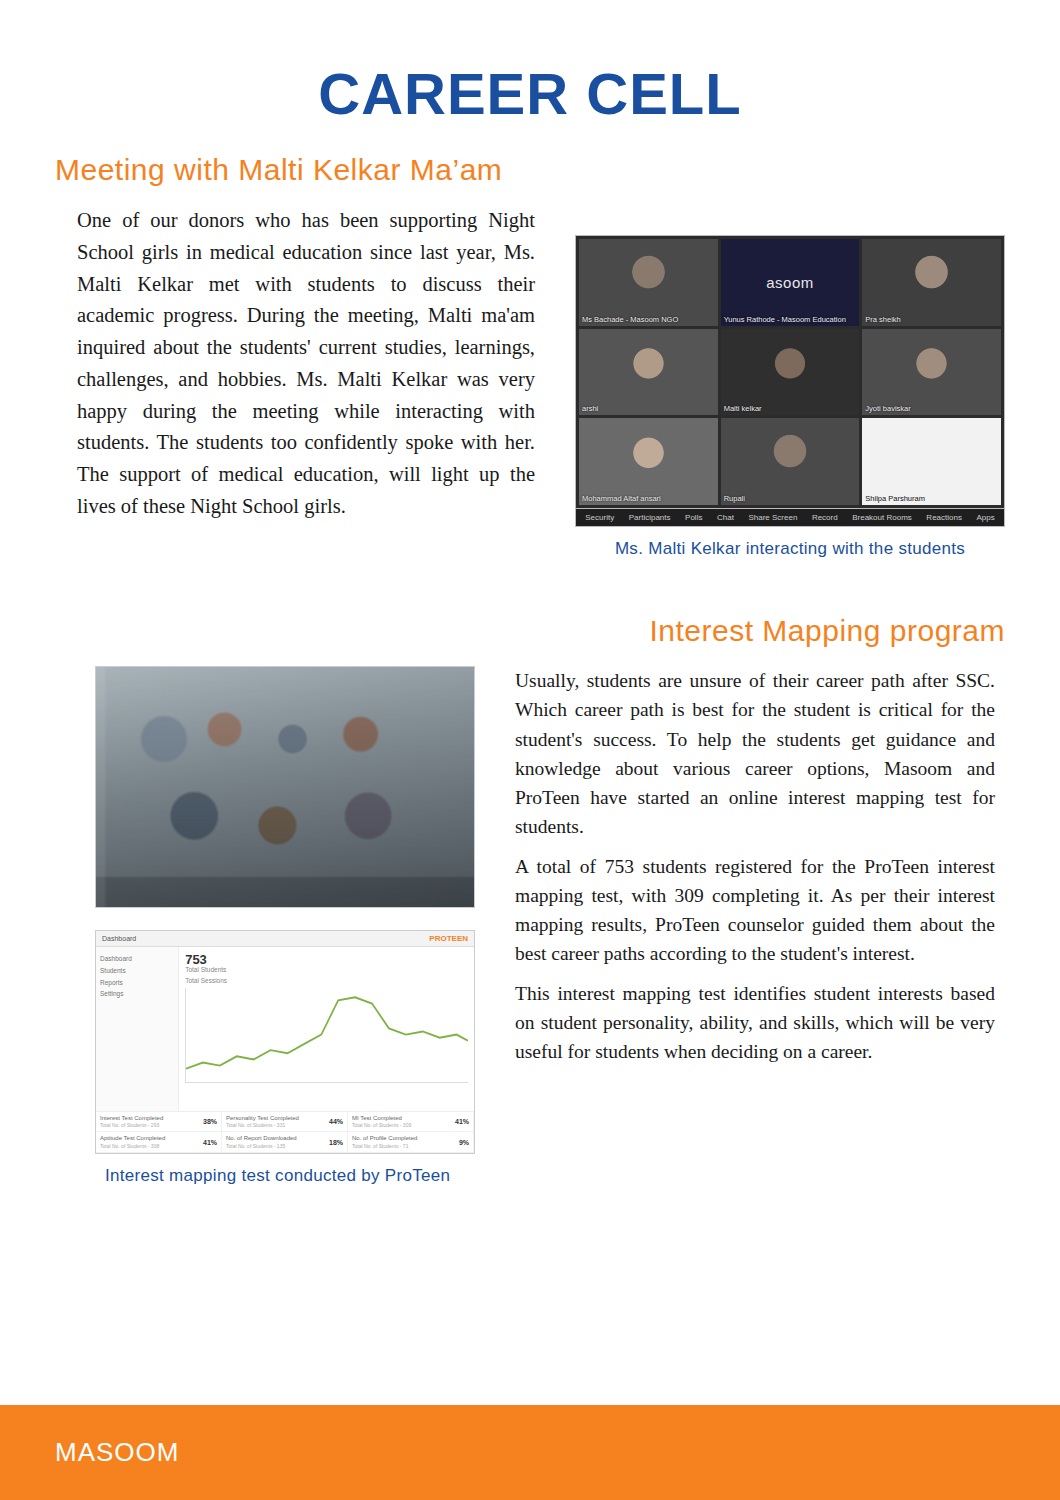CAREER CELL
Meeting with Malti Kelkar Ma’am
One of our donors who has been supporting Night School girls in medical education since last year, Ms. Malti Kelkar met with students to discuss their academic progress. During the meeting, Malti ma'am inquired about the students' current studies, learnings, challenges, and hobbies. Ms. Malti Kelkar was very happy during the meeting while interacting with students. The students too confidently spoke with her. The support of medical education, will light up the lives of these Night School girls.
Ms Bachade - Masoom NGO
asoom Yunus Rathode - Masoom Education
Pra sheikh
arshi
Malti kelkar
Jyoti baviskar
Mohammad Altaf ansari
Rupali
Shilpa Parshuram
Security Participants Polls Chat Share Screen Record Breakout Rooms Reactions Apps
Ms. Malti Kelkar interacting with the students
Interest Mapping program
Dashboard PROTEEN
Dashboard
Students
Reports
Settings
753
Total Students
Total Sessions
Interest Test CompletedTotal No. of Students - 29338%
Personality Test CompletedTotal No. of Students - 33144%
MI Test CompletedTotal No. of Students - 30941%
Aptitude Test CompletedTotal No. of Students - 30841%
No. of Report DownloadedTotal No. of Students - 13518%
No. of Profile CompletedTotal No. of Students - 719%
Interest mapping test conducted by ProTeen
Usually, students are unsure of their career path after SSC. Which career path is best for the student is critical for the student's success. To help the students get guidance and knowledge about various career options, Masoom and ProTeen have started an online interest mapping test for students.
A total of 753 students registered for the ProTeen interest mapping test, with 309 completing it. As per their interest mapping results, ProTeen counselor guided them about the best career paths according to the student's interest.
This interest mapping test identifies student interests based on student personality, ability, and skills, which will be very useful for students when deciding on a career.
MASOOM